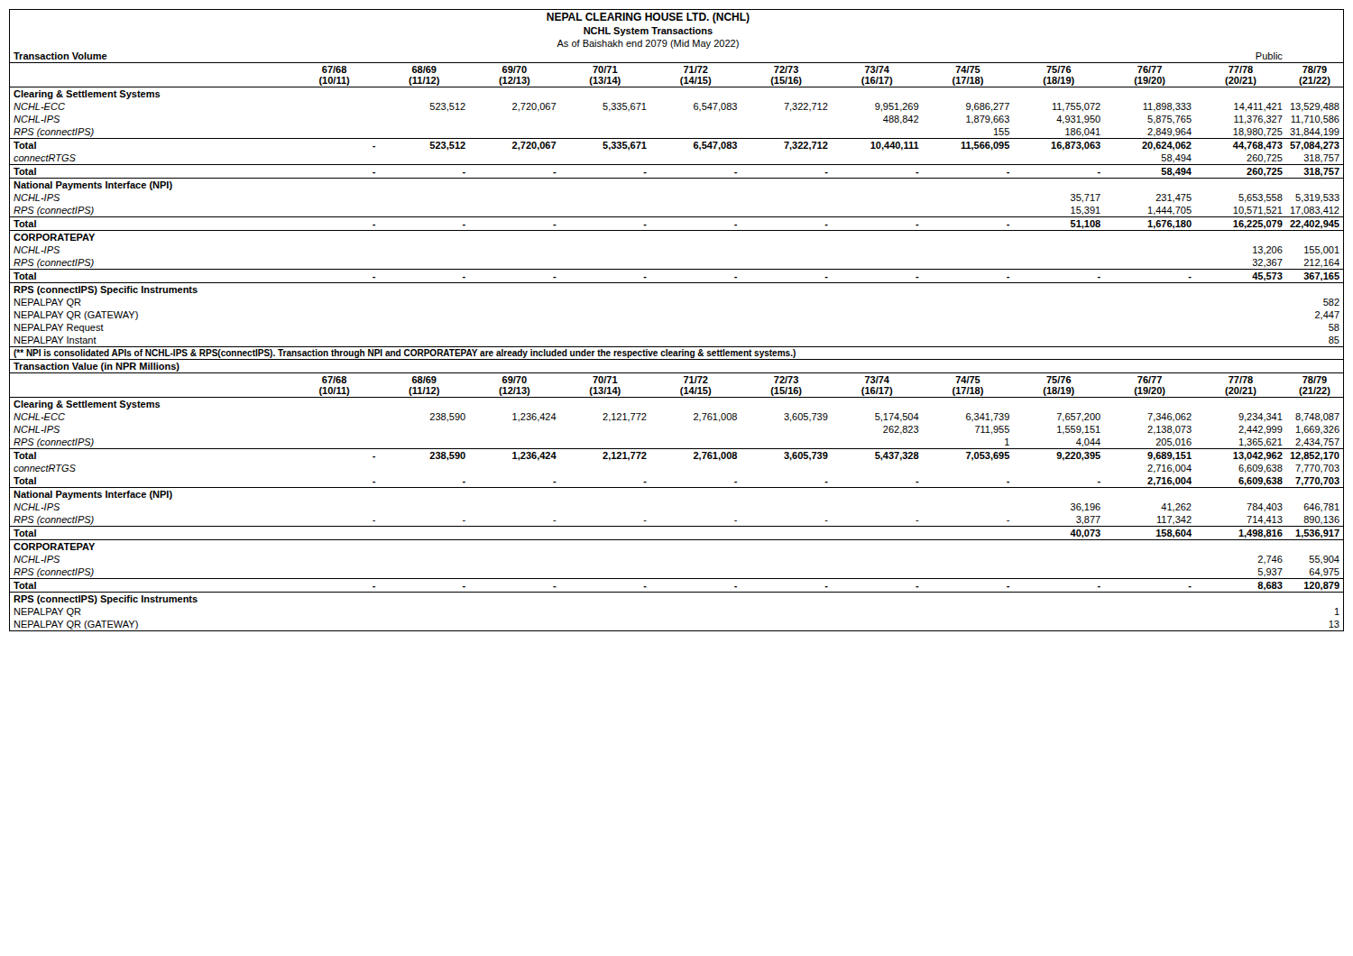| NEPAL CLEARING HOUSE LTD. (NCHL) |
| NCHL System Transactions |
| As of Baishakh end 2079 (Mid May 2022) |
| Transaction Volume | Public |
| | 67/68 (10/11) | 68/69 (11/12) | 69/70 (12/13) | 70/71 (13/14) | 71/72 (14/15) | 72/73 (15/16) | 73/74 (16/17) | 74/75 (17/18) | 75/76 (18/19) | 76/77 (19/20) | 77/78 (20/21) | 78/79 (21/22) |
| Clearing & Settlement Systems | |
| NCHL-ECC | | 523,512 | 2,720,067 | 5,335,671 | 6,547,083 | 7,322,712 | 9,951,269 | 9,686,277 | 11,755,072 | 11,898,333 | 14,411,421 | 13,529,488 |
| NCHL-IPS | | | | | | | 488,842 | 1,879,663 | 4,931,950 | 5,875,765 | 11,376,327 | 11,710,586 |
| RPS (connectIPS) | | | | | | | | 155 | 186,041 | 2,849,964 | 18,980,725 | 31,844,199 |
| Total | - | 523,512 | 2,720,067 | 5,335,671 | 6,547,083 | 7,322,712 | 10,440,111 | 11,566,095 | 16,873,063 | 20,624,062 | 44,768,473 | 57,084,273 |
| connectRTGS | | | | | | | | | | 58,494 | 260,725 | 318,757 |
| Total | - | - | - | - | - | - | - | - | - | 58,494 | 260,725 | 318,757 |
| National Payments Interface (NPI) | |
| NCHL-IPS | | | | | | | | | 35,717 | 231,475 | 5,653,558 | 5,319,533 |
| RPS (connectIPS) | | | | | | | | | 15,391 | 1,444,705 | 10,571,521 | 17,083,412 |
| Total | - | - | - | - | - | - | - | - | 51,108 | 1,676,180 | 16,225,079 | 22,402,945 |
| CORPORATEPAY | |
| NCHL-IPS | | | | | | | | | | | 13,206 | 155,001 |
| RPS (connectIPS) | | | | | | | | | | | 32,367 | 212,164 |
| Total | - | - | - | - | - | - | - | - | - | - | 45,573 | 367,165 |
| RPS (connectIPS) Specific Instruments | |
| NEPALPAY QR | | 582 |
| NEPALPAY QR (GATEWAY) | | 2,447 |
| NEPALPAY Request | | 58 |
| NEPALPAY Instant | | 85 |
| (** NPI is consolidated APIs of NCHL-IPS & RPS(connectIPS). Transaction through NPI and CORPORATEPAY are already included under the respective clearing & settlement systems.) |
| Transaction Value (in NPR Millions) |
| | 67/68 (10/11) | 68/69 (11/12) | 69/70 (12/13) | 70/71 (13/14) | 71/72 (14/15) | 72/73 (15/16) | 73/74 (16/17) | 74/75 (17/18) | 75/76 (18/19) | 76/77 (19/20) | 77/78 (20/21) | 78/79 (21/22) |
| Clearing & Settlement Systems | |
| NCHL-ECC | | 238,590 | 1,236,424 | 2,121,772 | 2,761,008 | 3,605,739 | 5,174,504 | 6,341,739 | 7,657,200 | 7,346,062 | 9,234,341 | 8,748,087 |
| NCHL-IPS | | | | | | | 262,823 | 711,955 | 1,559,151 | 2,138,073 | 2,442,999 | 1,669,326 |
| RPS (connectIPS) | | | | | | | | 1 | 4,044 | 205,016 | 1,365,621 | 2,434,757 |
| Total | - | 238,590 | 1,236,424 | 2,121,772 | 2,761,008 | 3,605,739 | 5,437,328 | 7,053,695 | 9,220,395 | 9,689,151 | 13,042,962 | 12,852,170 |
| connectRTGS | | | | | | | | | | 2,716,004 | 6,609,638 | 7,770,703 |
| Total | - | - | - | - | - | - | - | - | - | 2,716,004 | 6,609,638 | 7,770,703 |
| National Payments Interface (NPI) | |
| NCHL-IPS | | | | | | | | | 36,196 | 41,262 | 784,403 | 646,781 |
| RPS (connectIPS) | - | - | - | - | - | - | - | - | 3,877 | 117,342 | 714,413 | 890,136 |
| Total | | 40,073 | 158,604 | 1,498,816 | 1,536,917 |
| CORPORATEPAY | |
| NCHL-IPS | | 2,746 | 55,904 |
| RPS (connectIPS) | | 5,937 | 64,975 |
| Total | - | - | - | - | - | - | - | - | - | - | 8,683 | 120,879 |
| RPS (connectIPS) Specific Instruments | |
| NEPALPAY QR | | 1 |
| NEPALPAY QR (GATEWAY) | | 13 |